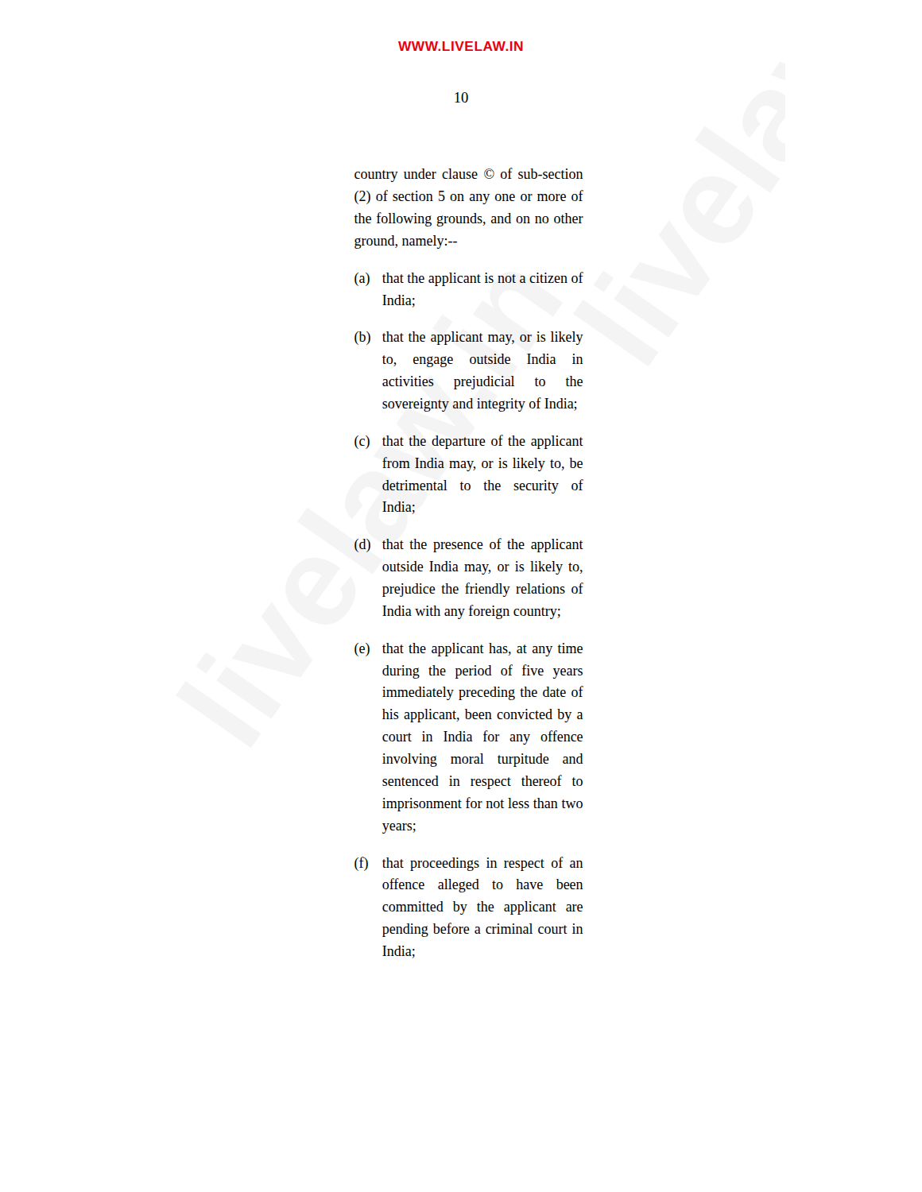livelaw.in livelaw.in
WWW.LIVELAW.IN
10
country under clause © of sub-section (2) of section 5 on any one or more of the following grounds, and on no other ground, namely:--
(a) that the applicant is not a citizen of India;
(b) that the applicant may, or is likely to, engage outside India in activities prejudicial to the sovereignty and integrity of India;
(c) that the departure of the applicant from India may, or is likely to, be detrimental to the security of India;
(d) that the presence of the applicant outside India may, or is likely to, prejudice the friendly relations of India with any foreign country;
(e) that the applicant has, at any time during the period of five years immediately preceding the date of his applicant, been convicted by a court in India for any offence involving moral turpitude and sentenced in respect thereof to imprisonment for not less than two years;
(f) that proceedings in respect of an offence alleged to have been committed by the applicant are pending before a criminal court in India;